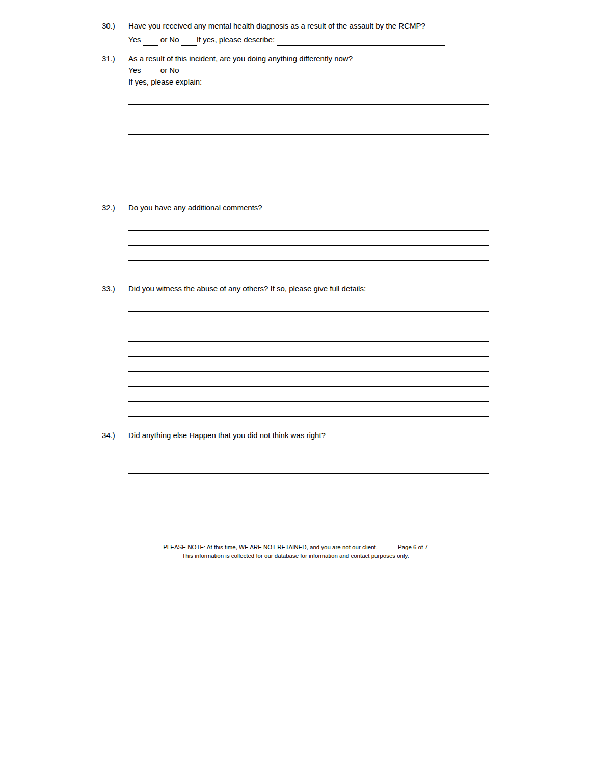30.)
Have you received any mental health diagnosis as a result of the assault by the RCMP?
Yes or No If yes, please describe:
31.)
As a result of this incident, are you doing anything differently now?
Yes or No
If yes, please explain:
32.)
Do you have any additional comments?
33.)
Did you witness the abuse of any others? If so, please give full details:
34.)
Did anything else Happen that you did not think was right?
PLEASE NOTE: At this time, WE ARE NOT RETAINED, and you are not our client. Page 6 of 7
This information is collected for our database for information and contact purposes only.